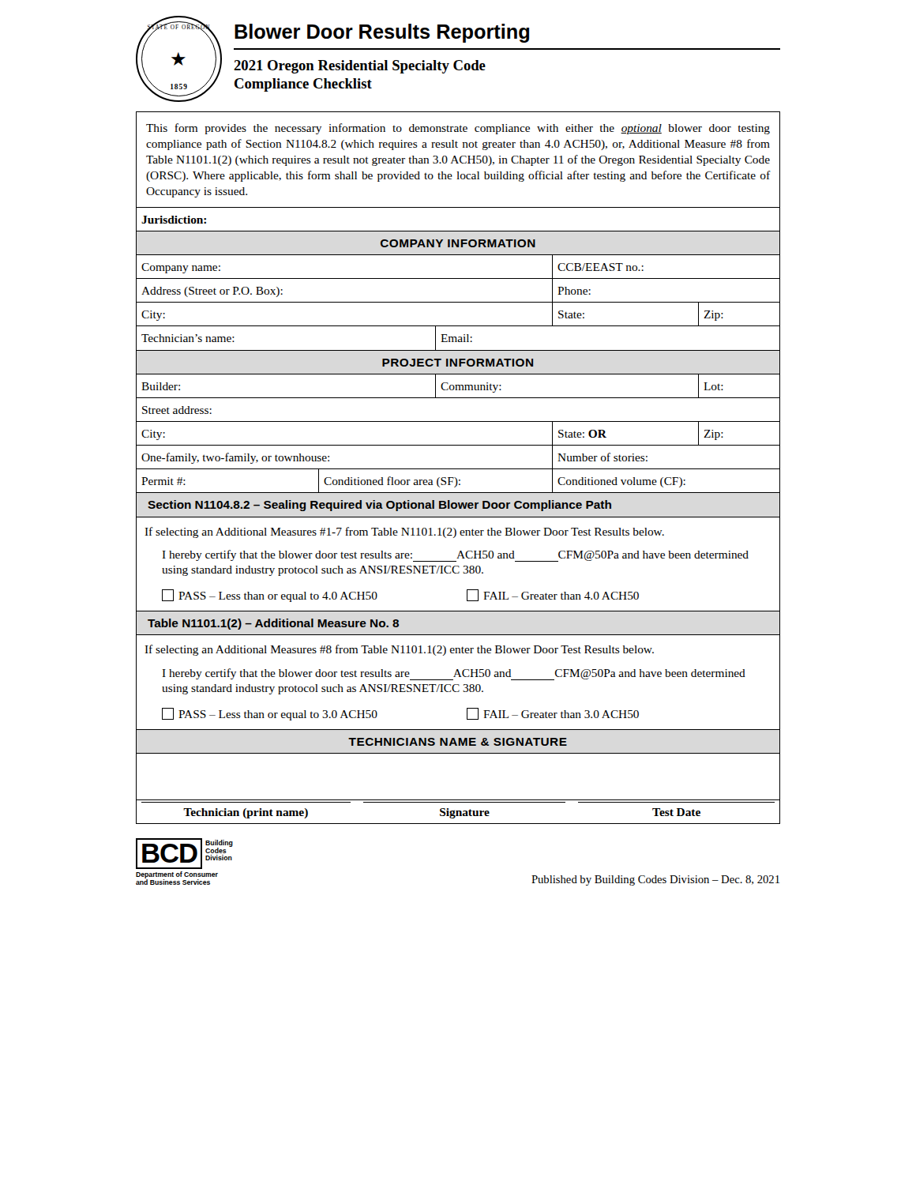STATE OF OREGON
★
1859
Blower Door Results Reporting
2021 Oregon Residential Specialty Code Compliance Checklist
| This form provides the necessary information to demonstrate compliance with either the optional blower door testing compliance path of Section N1104.8.2 (which requires a result not greater than 4.0 ACH50), or, Additional Measure #8 from Table N1101.1(2) (which requires a result not greater than 3.0 ACH50), in Chapter 11 of the Oregon Residential Specialty Code (ORSC). Where applicable, this form shall be provided to the local building official after testing and before the Certificate of Occupancy is issued. |
| Jurisdiction: |
| COMPANY INFORMATION |
| Company name: | CCB/EEAST no.: |
| Address (Street or P.O. Box): | Phone: |
| City: | State: | Zip: |
| Technician’s name: | Email: |
| PROJECT INFORMATION |
| Builder: | Community: | Lot: |
| Street address: |
| City: | State: OR | Zip: |
| One-family, two-family, or townhouse: | Number of stories: |
| Permit #: | Conditioned floor area (SF): | Conditioned volume (CF): |
| Section N1104.8.2 – Sealing Required via Optional Blower Door Compliance Path |
| If selecting an Additional Measures #1-7 from Table N1101.1(2) enter the Blower Door Test Results below. I hereby certify that the blower door test results are: ACH50 and CFM@50Pa and have been determined using standard industry protocol such as ANSI/RESNET/ICC 380. PASS – Less than or equal to 4.0 ACH50 FAIL – Greater than 4.0 ACH50 |
| Table N1101.1(2) – Additional Measure No. 8 |
| If selecting an Additional Measures #8 from Table N1101.1(2) enter the Blower Door Test Results below. I hereby certify that the blower door test results are ACH50 and CFM@50Pa and have been determined using standard industry protocol such as ANSI/RESNET/ICC 380. PASS – Less than or equal to 3.0 ACH50 FAIL – Greater than 3.0 ACH50 |
| TECHNICIANS NAME & SIGNATURE |
| Technician (print name) Signature Test Date |
BCD Building
Codes
Division
Department of Consumer
and Business Services
Published by Building Codes Division – Dec. 8, 2021